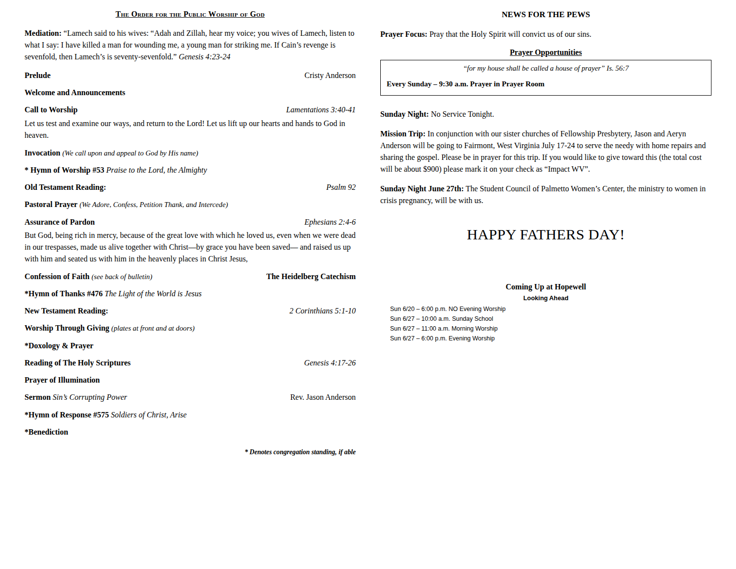The Order for the Public Worship of God
Mediation: “Lamech said to his wives: “Adah and Zillah, hear my voice; you wives of Lamech, listen to what I say: I have killed a man for wounding me, a young man for striking me. If Cain’s revenge is sevenfold, then Lamech’s is seventy-sevenfold.” Genesis 4:23-24
Prelude Cristy Anderson
Welcome and Announcements
Call to Worship Lamentations 3:40-41
Let us test and examine our ways, and return to the Lord! Let us lift up our hearts and hands to God in heaven.
Invocation (We call upon and appeal to God by His name)
* Hymn of Worship #53 Praise to the Lord, the Almighty
Old Testament Reading: Psalm 92
Pastoral Prayer (We Adore, Confess, Petition Thank, and Intercede)
Assurance of Pardon Ephesians 2:4-6
But God, being rich in mercy, because of the great love with which he loved us, even when we were dead in our trespasses, made us alive together with Christ—by grace you have been saved— and raised us up with him and seated us with him in the heavenly places in Christ Jesus,
Confession of Faith (see back of bulletin) The Heidelberg Catechism
*Hymn of Thanks #476 The Light of the World is Jesus
New Testament Reading: 2 Corinthians 5:1-10
Worship Through Giving (plates at front and at doors)
*Doxology & Prayer
Reading of The Holy Scriptures Genesis 4:17-26
Prayer of Illumination
Sermon Sin’s Corrupting Power Rev. Jason Anderson
*Hymn of Response #575 Soldiers of Christ, Arise
*Benediction
* Denotes congregation standing, if able
NEWS FOR THE PEWS
Prayer Focus: Pray that the Holy Spirit will convict us of our sins.
Prayer Opportunities
“for my house shall be called a house of prayer” Is. 56:7
Every Sunday – 9:30 a.m. Prayer in Prayer Room
Sunday Night: No Service Tonight.
Mission Trip: In conjunction with our sister churches of Fellowship Presbytery, Jason and Aeryn Anderson will be going to Fairmont, West Virginia July 17-24 to serve the needy with home repairs and sharing the gospel. Please be in prayer for this trip. If you would like to give toward this (the total cost will be about $900) please mark it on your check as “Impact WV”.
Sunday Night June 27th: The Student Council of Palmetto Women’s Center, the ministry to women in crisis pregnancy, will be with us.
HAPPY FATHERS DAY!
Coming Up at Hopewell
Looking Ahead
Sun 6/20 – 6:00 p.m. NO Evening Worship
Sun 6/27 – 10:00 a.m. Sunday School
Sun 6/27 – 11:00 a.m. Morning Worship
Sun 6/27 – 6:00 p.m. Evening Worship